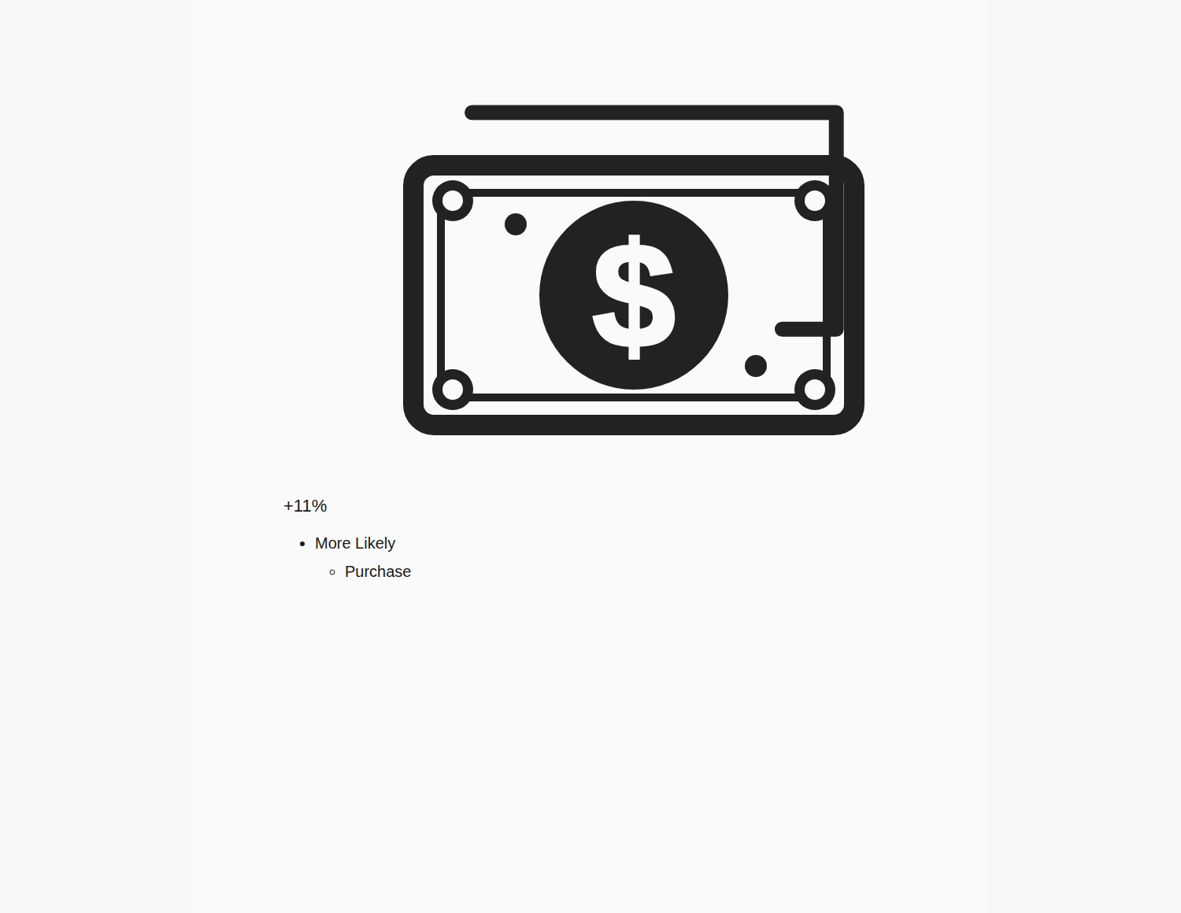$
+11%
More Likely
Purchase